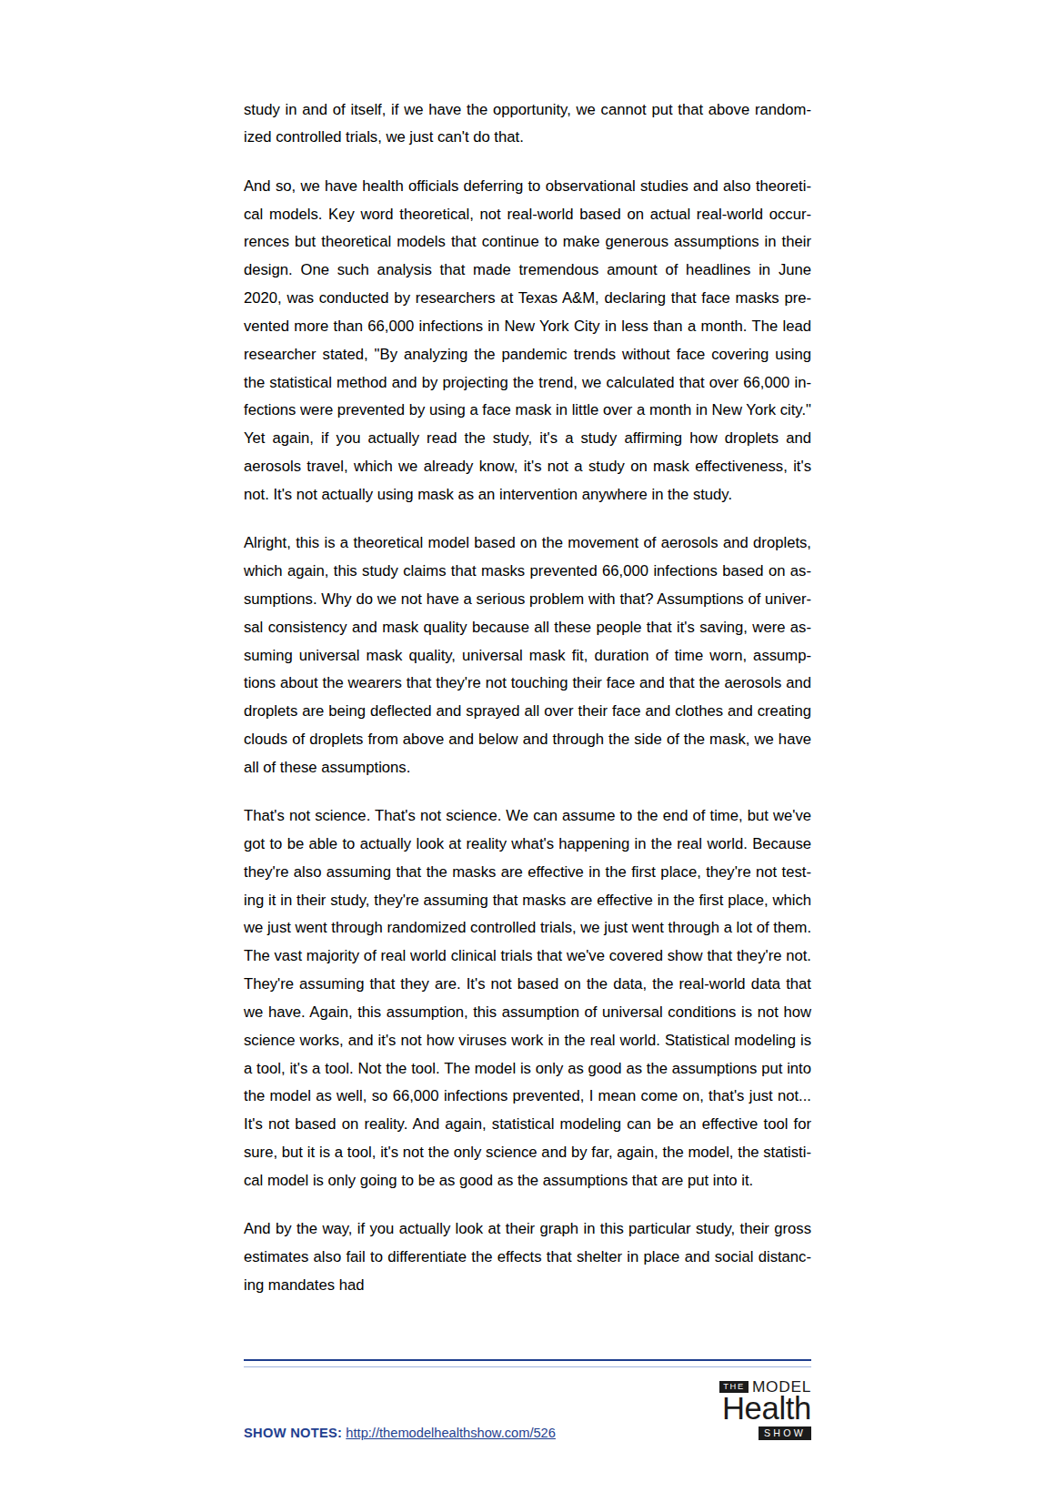study in and of itself, if we have the opportunity, we cannot put that above randomized controlled trials, we just can't do that.
And so, we have health officials deferring to observational studies and also theoretical models. Key word theoretical, not real-world based on actual real-world occurrences but theoretical models that continue to make generous assumptions in their design. One such analysis that made tremendous amount of headlines in June 2020, was conducted by researchers at Texas A&M, declaring that face masks prevented more than 66,000 infections in New York City in less than a month. The lead researcher stated, "By analyzing the pandemic trends without face covering using the statistical method and by projecting the trend, we calculated that over 66,000 infections were prevented by using a face mask in little over a month in New York city." Yet again, if you actually read the study, it's a study affirming how droplets and aerosols travel, which we already know, it's not a study on mask effectiveness, it's not. It's not actually using mask as an intervention anywhere in the study.
Alright, this is a theoretical model based on the movement of aerosols and droplets, which again, this study claims that masks prevented 66,000 infections based on assumptions. Why do we not have a serious problem with that? Assumptions of universal consistency and mask quality because all these people that it's saving, were assuming universal mask quality, universal mask fit, duration of time worn, assumptions about the wearers that they're not touching their face and that the aerosols and droplets are being deflected and sprayed all over their face and clothes and creating clouds of droplets from above and below and through the side of the mask, we have all of these assumptions.
That's not science. That's not science. We can assume to the end of time, but we've got to be able to actually look at reality what's happening in the real world. Because they're also assuming that the masks are effective in the first place, they're not testing it in their study, they're assuming that masks are effective in the first place, which we just went through randomized controlled trials, we just went through a lot of them. The vast majority of real world clinical trials that we've covered show that they're not. They're assuming that they are. It's not based on the data, the real-world data that we have. Again, this assumption, this assumption of universal conditions is not how science works, and it's not how viruses work in the real world. Statistical modeling is a tool, it's a tool. Not the tool. The model is only as good as the assumptions put into the model as well, so 66,000 infections prevented, I mean come on, that's just not... It's not based on reality. And again, statistical modeling can be an effective tool for sure, but it is a tool, it's not the only science and by far, again, the model, the statistical model is only going to be as good as the assumptions that are put into it.
And by the way, if you actually look at their graph in this particular study, their gross estimates also fail to differentiate the effects that shelter in place and social distancing mandates had
SHOW NOTES: http://themodelhealthshow.com/526
THE MODEL Health SHOW